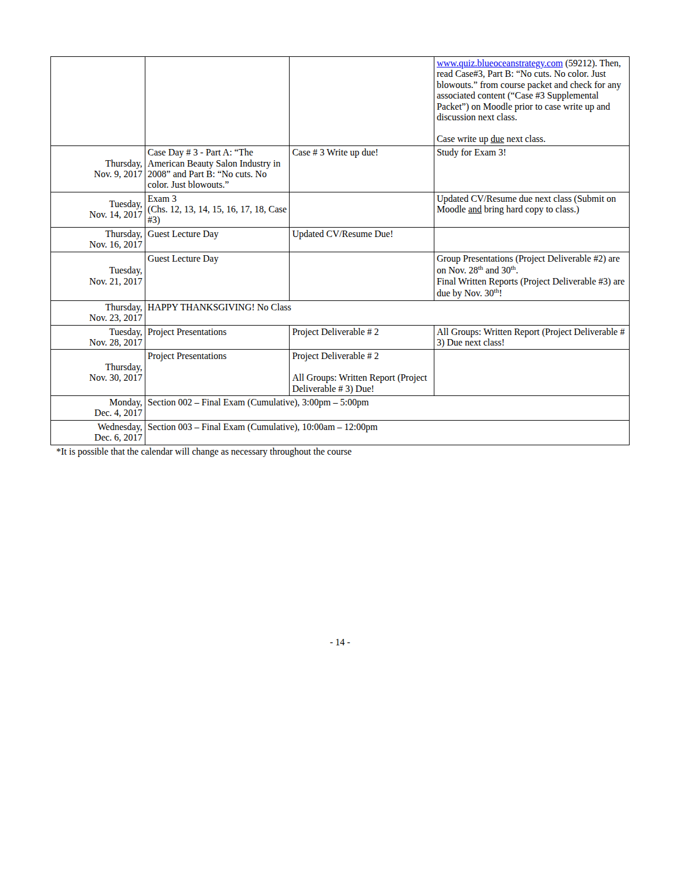| | | | www.quiz.blueoceanstrategy.com (59212). Then, read Case#3, Part B: “No cuts. No color. Just blowouts.” from course packet and check for any associated content (“Case #3 Supplemental Packet”) on Moodle prior to case write up and discussion next class. Case write up due next class. |
| Thursday, Nov. 9, 2017 | Case Day # 3 - Part A: “The American Beauty Salon Industry in 2008” and Part B: “No cuts. No color. Just blowouts.” | Case # 3 Write up due! | Study for Exam 3! |
| Tuesday, Nov. 14, 2017 | Exam 3 (Chs. 12, 13, 14, 15, 16, 17, 18, Case #3) | | Updated CV/Resume due next class (Submit on Moodle and bring hard copy to class.) |
| Thursday, Nov. 16, 2017 | Guest Lecture Day | Updated CV/Resume Due! | |
| Tuesday, Nov. 21, 2017 | Guest Lecture Day | | Group Presentations (Project Deliverable #2) are on Nov. 28 th and 30 th . Final Written Reports (Project Deliverable #3) are due by Nov. 30 th ! |
| Thursday, Nov. 23, 2017 | HAPPY THANKSGIVING! No Class |
| Tuesday, Nov. 28, 2017 | Project Presentations | Project Deliverable # 2 | All Groups: Written Report (Project Deliverable # 3) Due next class! |
| Thursday, Nov. 30, 2017 | Project Presentations | Project Deliverable # 2 All Groups: Written Report (Project Deliverable # 3) Due! | |
| Monday, Dec. 4, 2017 | Section 002 – Final Exam (Cumulative), 3:00pm – 5:00pm |
| Wednesday, Dec. 6, 2017 | Section 003 – Final Exam (Cumulative), 10:00am – 12:00pm |
*It is possible that the calendar will change as necessary throughout the course
- 14 -